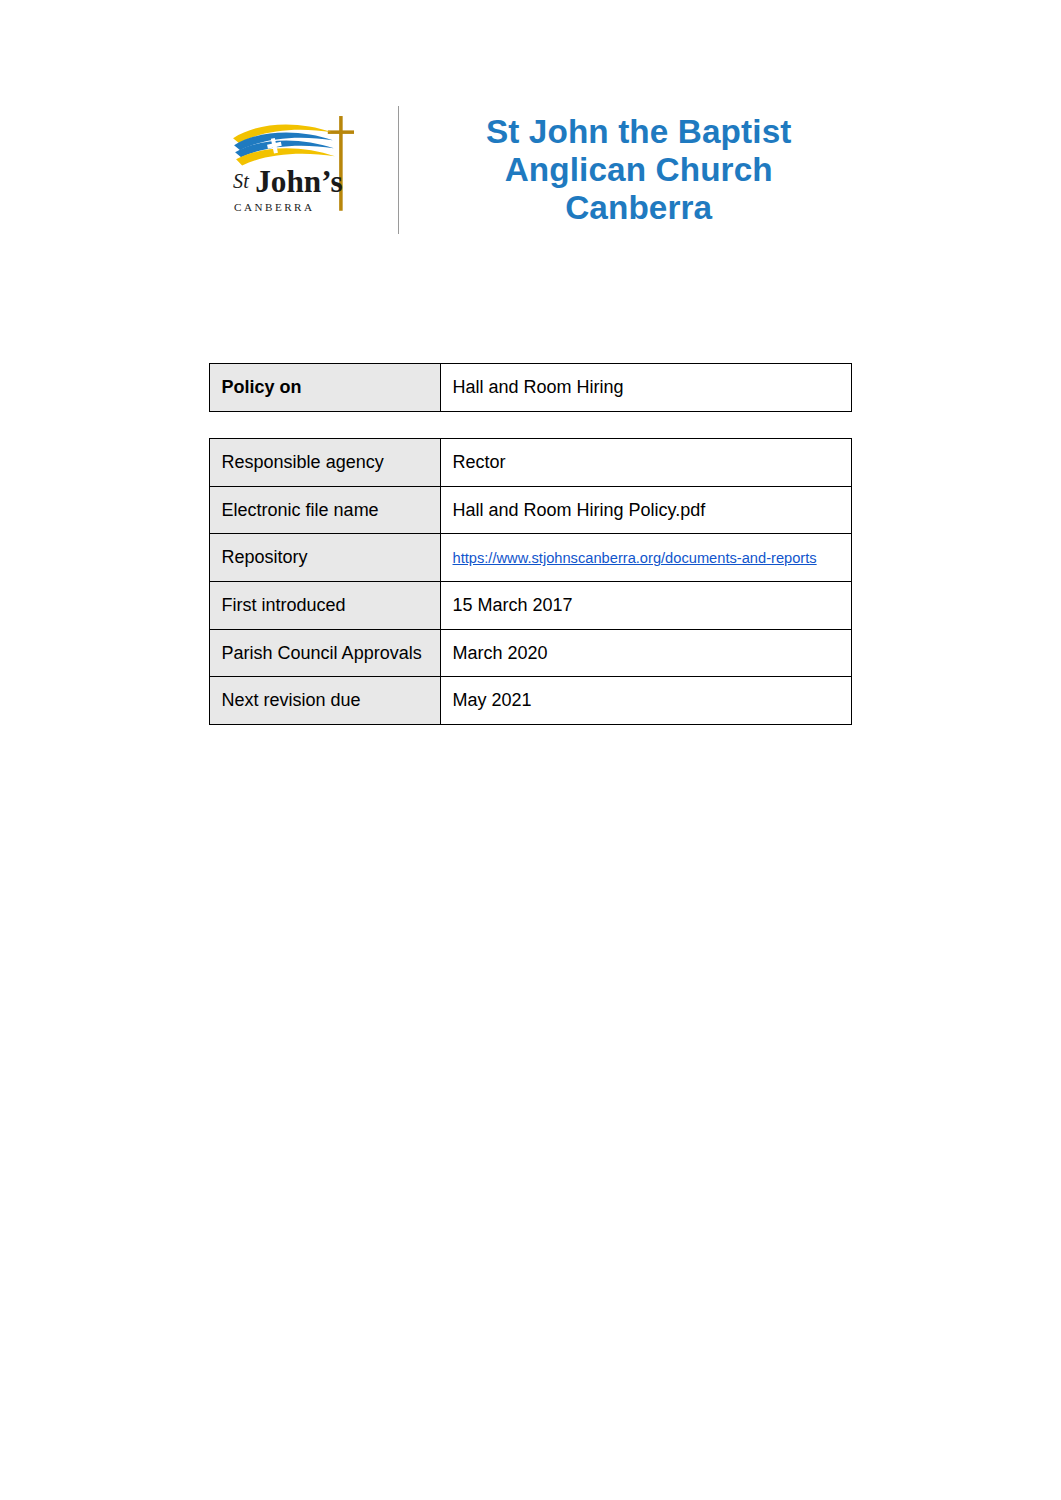St John’s CANBERRA
St John the Baptist Anglican Church
Canberra
| Policy on | Hall and Room Hiring |
| Responsible agency | Rector |
| Electronic file name | Hall and Room Hiring Policy.pdf |
| Repository | https://www.stjohnscanberra.org/documents-and-reports |
| First introduced | 15 March 2017 |
| Parish Council Approvals | March 2020 |
| Next revision due | May 2021 |